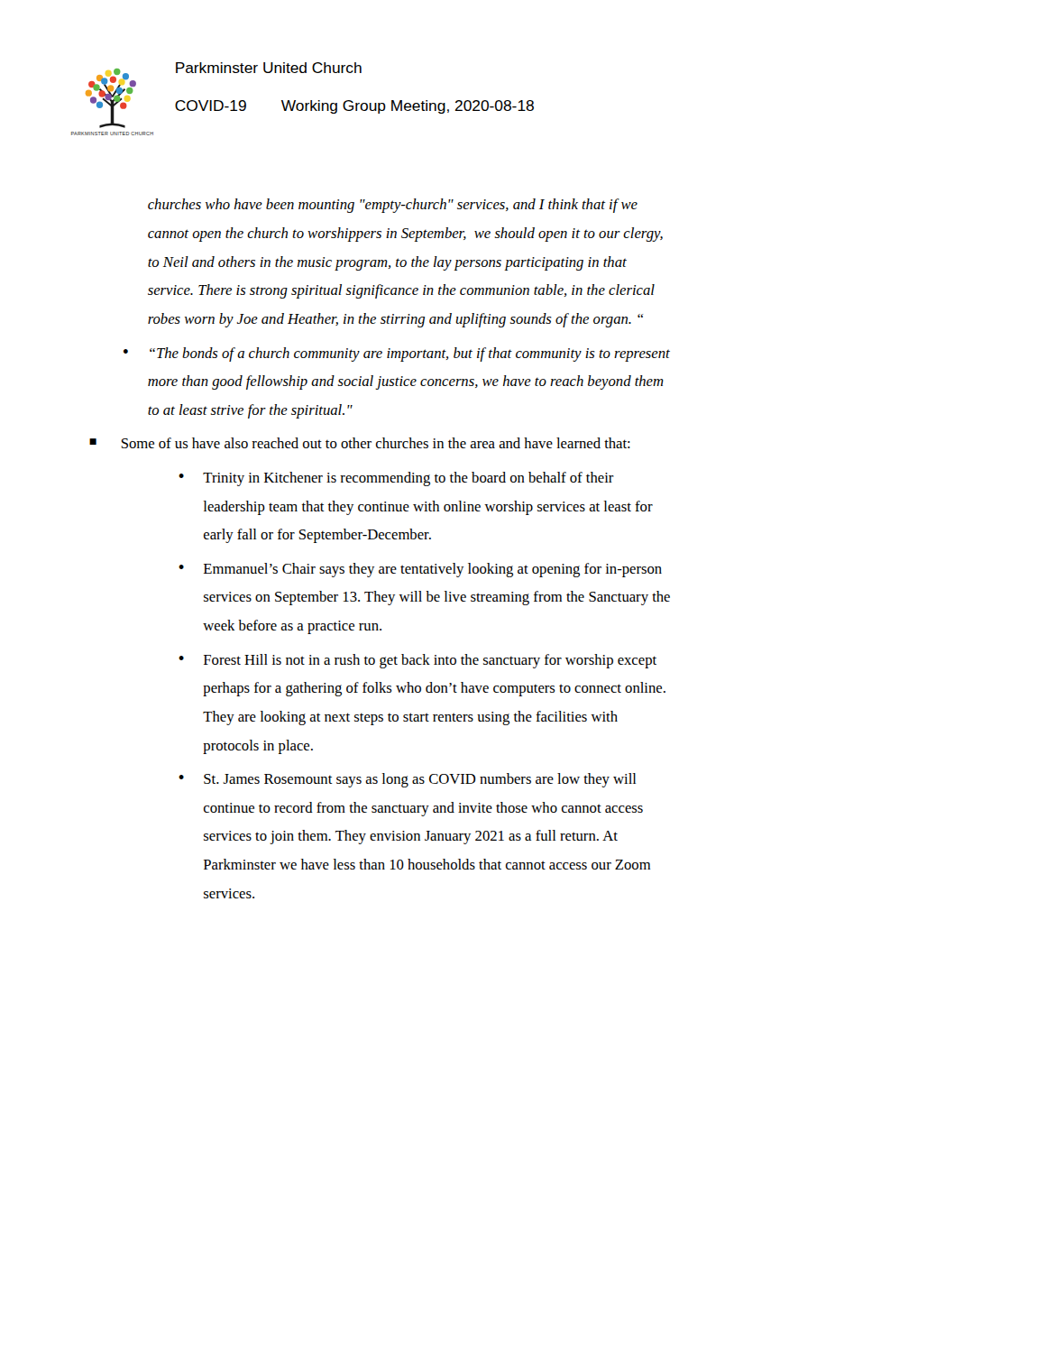PARKMINSTER UNITED CHURCH
Parkminster United Church COVID-19 Working Group Meeting, 2020-08-18
churches who have been mounting "empty-church" services, and I think that if we cannot open the church to worshippers in September, we should open it to our clergy, to Neil and others in the music program, to the lay persons participating in that service. There is strong spiritual significance in the communion table, in the clerical robes worn by Joe and Heather, in the stirring and uplifting sounds of the organ. “
“The bonds of a church community are important, but if that community is to represent more than good fellowship and social justice concerns, we have to reach beyond them to at least strive for the spiritual."
Some of us have also reached out to other churches in the area and have learned that:
Trinity in Kitchener is recommending to the board on behalf of their leadership team that they continue with online worship services at least for early fall or for September-December.
Emmanuel’s Chair says they are tentatively looking at opening for in-person services on September 13. They will be live streaming from the Sanctuary the week before as a practice run.
Forest Hill is not in a rush to get back into the sanctuary for worship except perhaps for a gathering of folks who don’t have computers to connect online. They are looking at next steps to start renters using the facilities with protocols in place.
St. James Rosemount says as long as COVID numbers are low they will continue to record from the sanctuary and invite those who cannot access services to join them. They envision January 2021 as a full return. At Parkminster we have less than 10 households that cannot access our Zoom services.